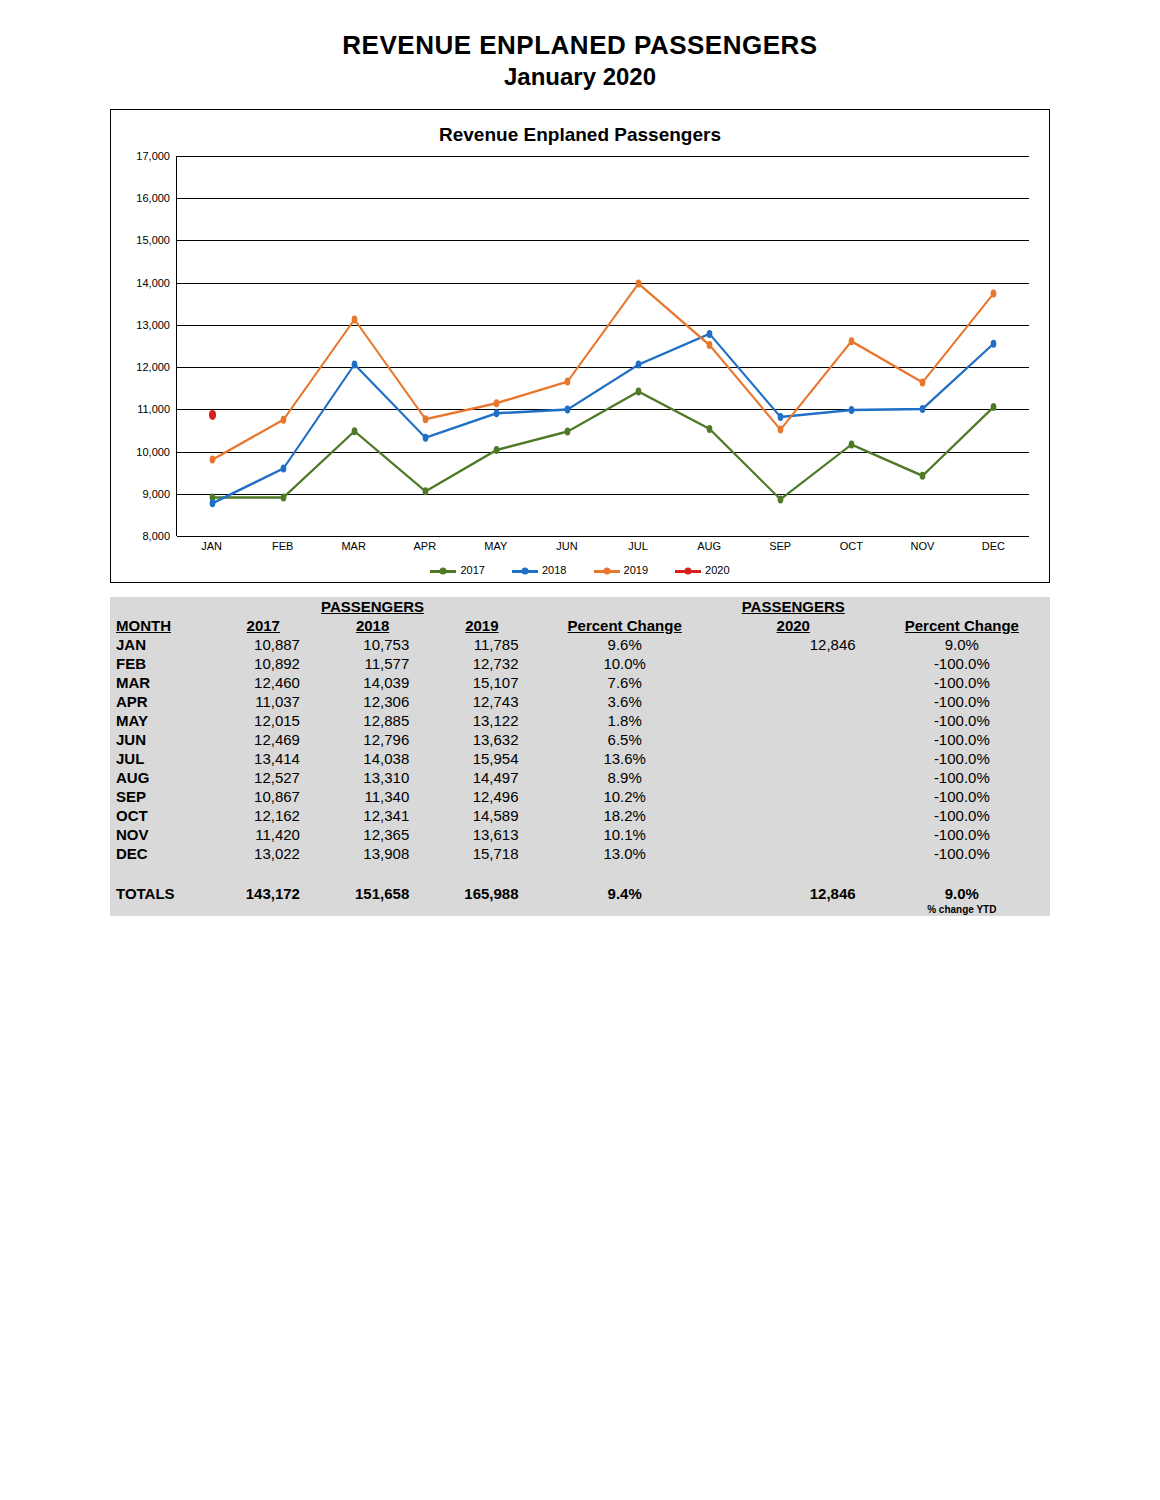REVENUE ENPLANED PASSENGERS
January 2020
Revenue Enplaned Passengers
17,000
16,000
15,000
14,000
13,000
12,000
11,000
10,000
9,000
8,000
JAN FEB MAR APR MAY JUN JUL AUG SEP OCT NOV DEC
2017 2018 2019 2020
| | PASSENGERS | | PASSENGERS | |
| --- | --- | --- | --- | --- |
| MONTH | 2017 | 2018 | 2019 | Percent Change | 2020 | Percent Change |
| JAN | 10,887 | 10,753 | 11,785 | 9.6% | 12,846 | 9.0% |
| FEB | 10,892 | 11,577 | 12,732 | 10.0% | | -100.0% |
| MAR | 12,460 | 14,039 | 15,107 | 7.6% | | -100.0% |
| APR | 11,037 | 12,306 | 12,743 | 3.6% | | -100.0% |
| MAY | 12,015 | 12,885 | 13,122 | 1.8% | | -100.0% |
| JUN | 12,469 | 12,796 | 13,632 | 6.5% | | -100.0% |
| JUL | 13,414 | 14,038 | 15,954 | 13.6% | | -100.0% |
| AUG | 12,527 | 13,310 | 14,497 | 8.9% | | -100.0% |
| SEP | 10,867 | 11,340 | 12,496 | 10.2% | | -100.0% |
| OCT | 12,162 | 12,341 | 14,589 | 18.2% | | -100.0% |
| NOV | 11,420 | 12,365 | 13,613 | 10.1% | | -100.0% |
| DEC | 13,022 | 13,908 | 15,718 | 13.0% | | -100.0% |
| TOTALS | 143,172 | 151,658 | 165,988 | 9.4% | 12,846 | 9.0% |
| | % change YTD |